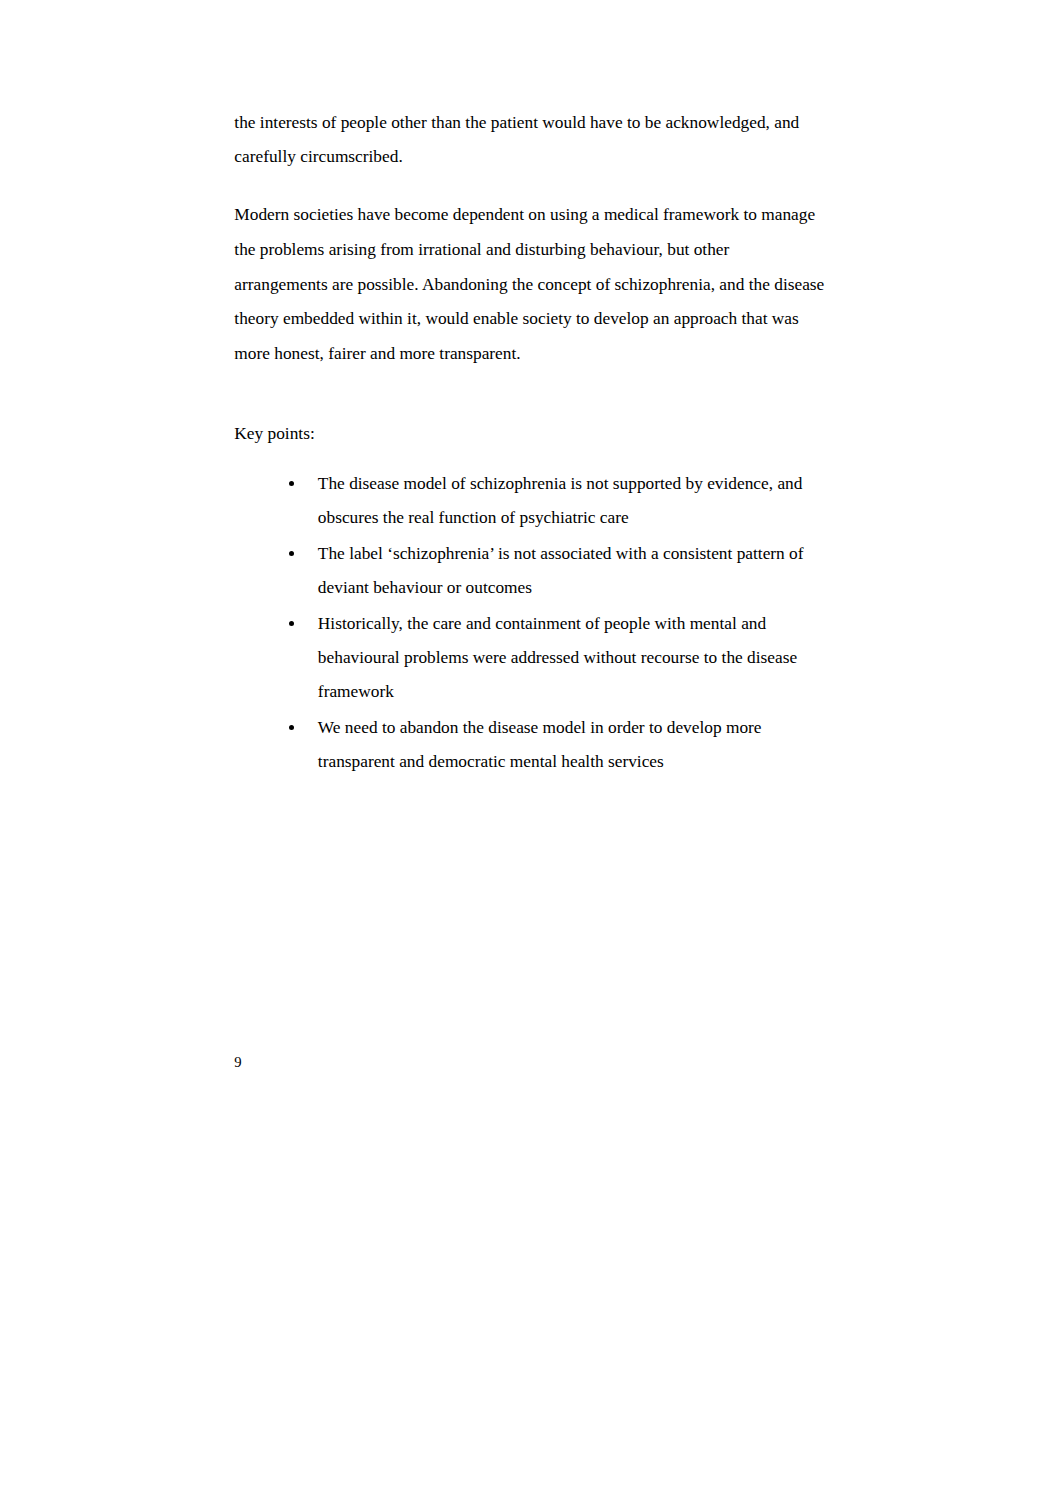the interests of people other than the patient would have to be acknowledged, and carefully circumscribed.
Modern societies have become dependent on using a medical framework to manage the problems arising from irrational and disturbing behaviour, but other arrangements are possible. Abandoning the concept of schizophrenia, and the disease theory embedded within it, would enable society to develop an approach that was more honest, fairer and more transparent.
Key points:
The disease model of schizophrenia is not supported by evidence, and obscures the real function of psychiatric care
The label ‘schizophrenia’ is not associated with a consistent pattern of deviant behaviour or outcomes
Historically, the care and containment of people with mental and behavioural problems were addressed without recourse to the disease framework
We need to abandon the disease model in order to develop more transparent and democratic mental health services
9